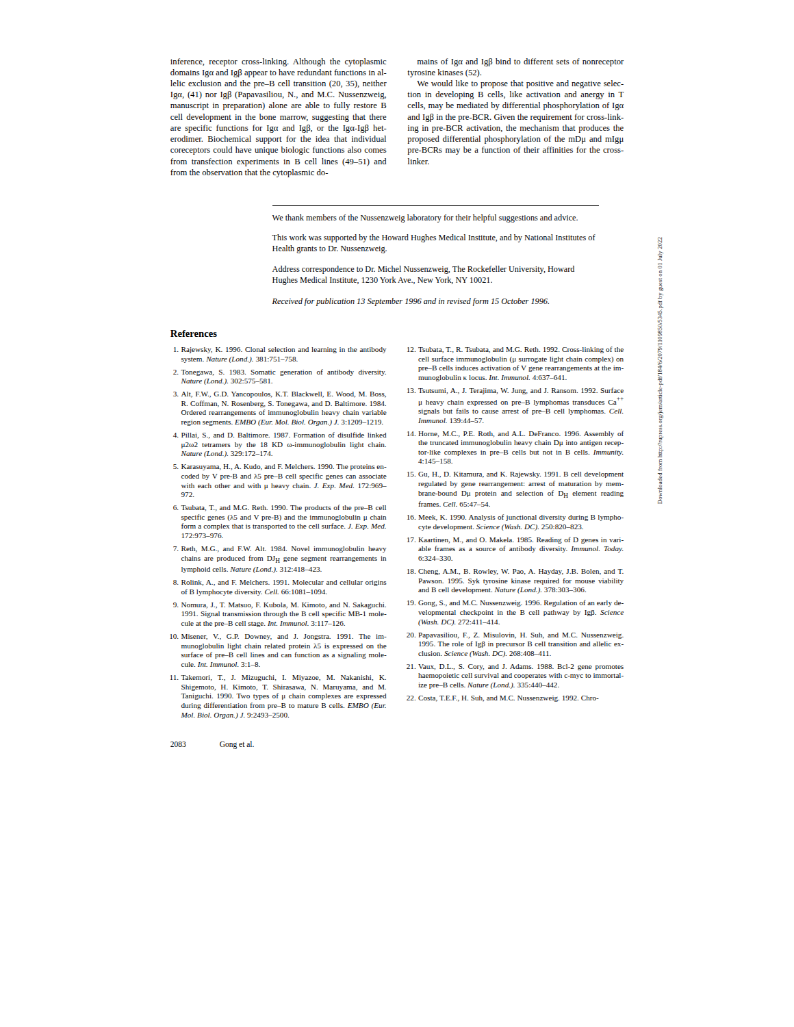Downloaded from http://rupress.org/jem/article-pdf/184/6/2079/1109850/5345.pdf by guest on 01 July 2022
inference, receptor cross-linking. Although the cytoplasmic domains Igα and Igβ appear to have redundant functions in allelic exclusion and the pre–B cell transition (20, 35), neither Igα, (41) nor Igβ (Papavasiliou, N., and M.C. Nussenzweig, manuscript in preparation) alone are able to fully restore B cell development in the bone marrow, suggesting that there are specific functions for Igα and Igβ, or the Igα-Igβ heterodimer. Biochemical support for the idea that individual coreceptors could have unique biologic functions also comes from transfection experiments in B cell lines (49–51) and from the observation that the cytoplasmic do-
mains of Igα and Igβ bind to different sets of nonreceptor tyrosine kinases (52).
We would like to propose that positive and negative selection in developing B cells, like activation and anergy in T cells, may be mediated by differential phosphorylation of Igα and Igβ in the pre-BCR. Given the requirement for cross-linking in pre-BCR activation, the mechanism that produces the proposed differential phosphorylation of the mDμ and mIgμ pre-BCRs may be a function of their affinities for the cross-linker.
We thank members of the Nussenzweig laboratory for their helpful suggestions and advice.
This work was supported by the Howard Hughes Medical Institute, and by National Institutes of Health grants to Dr. Nussenzweig.
Address correspondence to Dr. Michel Nussenzweig, The Rockefeller University, Howard Hughes Medical Institute, 1230 York Ave., New York, NY 10021.
Received for publication 13 September 1996 and in revised form 15 October 1996.
References
Rajewsky, K. 1996. Clonal selection and learning in the antibody system. Nature (Lond.). 381:751–758.
Tonegawa, S. 1983. Somatic generation of antibody diversity. Nature (Lond.). 302:575–581.
Alt, F.W., G.D. Yancopoulos, K.T. Blackwell, E. Wood, M. Boss, R. Coffman, N. Rosenberg, S. Tonegawa, and D. Baltimore. 1984. Ordered rearrangements of immunoglobulin heavy chain variable region segments. EMBO (Eur. Mol. Biol. Organ.) J. 3:1209–1219.
Pillai, S., and D. Baltimore. 1987. Formation of disulfide linked μ2ω2 tetramers by the 18 KD ω-immunoglobulin light chain. Nature (Lond.). 329:172–174.
Karasuyama, H., A. Kudo, and F. Melchers. 1990. The proteins encoded by V pre-B and λ5 pre–B cell specific genes can associate with each other and with μ heavy chain. J. Exp. Med. 172:969–972.
Tsubata, T., and M.G. Reth. 1990. The products of the pre–B cell specific genes (λ5 and V pre-B) and the immunoglobulin μ chain form a complex that is transported to the cell surface. J. Exp. Med. 172:973–976.
Reth, M.G., and F.W. Alt. 1984. Novel immunoglobulin heavy chains are produced from DJH gene segment rearrangements in lymphoid cells. Nature (Lond.). 312:418–423.
Rolink, A., and F. Melchers. 1991. Molecular and cellular origins of B lymphocyte diversity. Cell. 66:1081–1094.
Nomura, J., T. Matsuo, F. Kubola, M. Kimoto, and N. Sakaguchi. 1991. Signal transmission through the B cell specific MB-1 molecule at the pre–B cell stage. Int. Immunol. 3:117–126.
Misener, V., G.P. Downey, and J. Jongstra. 1991. The immunoglobulin light chain related protein λ5 is expressed on the surface of pre–B cell lines and can function as a signaling molecule. Int. Immunol. 3:1–8.
Takemori, T., J. Mizuguchi, I. Miyazoe, M. Nakanishi, K. Shigemoto, H. Kimoto, T. Shirasawa, N. Maruyama, and M. Taniguchi. 1990. Two types of μ chain complexes are expressed during differentiation from pre–B to mature B cells. EMBO (Eur. Mol. Biol. Organ.) J. 9:2493–2500.
Tsubata, T., R. Tsubata, and M.G. Reth. 1992. Cross-linking of the cell surface immunoglobulin (μ surrogate light chain complex) on pre–B cells induces activation of V gene rearrangements at the immunoglobulin κ locus. Int. Immunol. 4:637–641.
Tsutsumi, A., J. Terajima, W. Jung, and J. Ransom. 1992. Surface μ heavy chain expressed on pre–B lymphomas transduces Ca++ signals but fails to cause arrest of pre–B cell lymphomas. Cell. Immunol. 139:44–57.
Horne, M.C., P.E. Roth, and A.L. DeFranco. 1996. Assembly of the truncated immunoglobulin heavy chain Dμ into antigen receptor-like complexes in pre–B cells but not in B cells. Immunity. 4:145–158.
Gu, H., D. Kitamura, and K. Rajewsky. 1991. B cell development regulated by gene rearrangement: arrest of maturation by membrane-bound Dμ protein and selection of DH element reading frames. Cell. 65:47–54.
Meek, K. 1990. Analysis of junctional diversity during B lymphocyte development. Science (Wash. DC). 250:820–823.
Kaartinen, M., and O. Makela. 1985. Reading of D genes in variable frames as a source of antibody diversity. Immunol. Today. 6:324–330.
Cheng, A.M., B. Rowley, W. Pao, A. Hayday, J.B. Bolen, and T. Pawson. 1995. Syk tyrosine kinase required for mouse viability and B cell development. Nature (Lond.). 378:303–306.
Gong, S., and M.C. Nussenzweig. 1996. Regulation of an early developmental checkpoint in the B cell pathway by Igβ. Science (Wash. DC). 272:411–414.
Papavasiliou, F., Z. Misulovin, H. Suh, and M.C. Nussenzweig. 1995. The role of Igβ in precursor B cell transition and allelic exclusion. Science (Wash. DC). 268:408–411.
Vaux, D.L., S. Cory, and J. Adams. 1988. Bcl-2 gene promotes haemopoietic cell survival and cooperates with c-myc to immortalize pre–B cells. Nature (Lond.). 335:440–442.
Costa, T.E.F., H. Suh, and M.C. Nussenzweig. 1992. Chro-
2083 Gong et al.